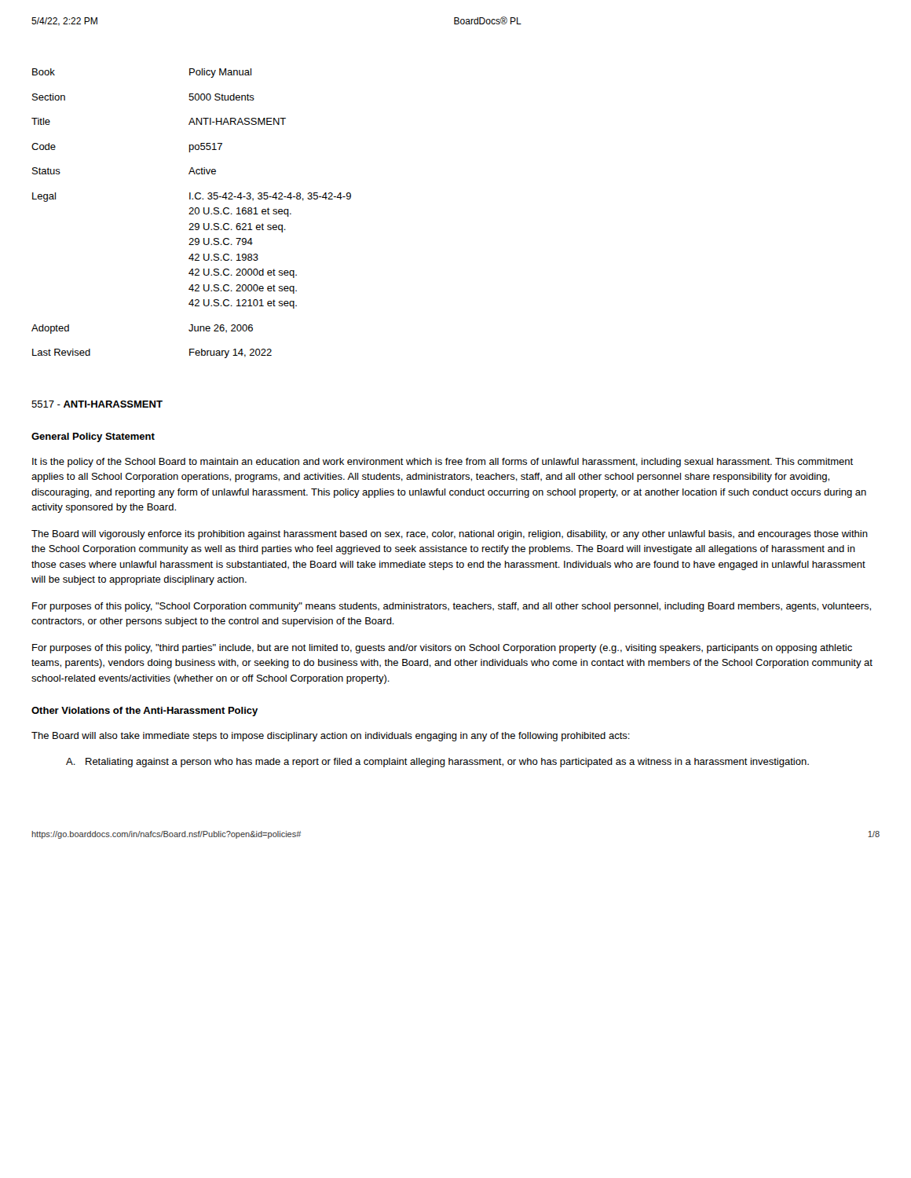5/4/22, 2:22 PM
BoardDocs® PL
| Book | Policy Manual |
| Section | 5000 Students |
| Title | ANTI-HARASSMENT |
| Code | po5517 |
| Status | Active |
| Legal | I.C. 35-42-4-3, 35-42-4-8, 35-42-4-9 20 U.S.C. 1681 et seq. 29 U.S.C. 621 et seq. 29 U.S.C. 794 42 U.S.C. 1983 42 U.S.C. 2000d et seq. 42 U.S.C. 2000e et seq. 42 U.S.C. 12101 et seq. |
| Adopted | June 26, 2006 |
| Last Revised | February 14, 2022 |
5517 - ANTI-HARASSMENT
General Policy Statement
It is the policy of the School Board to maintain an education and work environment which is free from all forms of unlawful harassment, including sexual harassment. This commitment applies to all School Corporation operations, programs, and activities. All students, administrators, teachers, staff, and all other school personnel share responsibility for avoiding, discouraging, and reporting any form of unlawful harassment. This policy applies to unlawful conduct occurring on school property, or at another location if such conduct occurs during an activity sponsored by the Board.
The Board will vigorously enforce its prohibition against harassment based on sex, race, color, national origin, religion, disability, or any other unlawful basis, and encourages those within the School Corporation community as well as third parties who feel aggrieved to seek assistance to rectify the problems. The Board will investigate all allegations of harassment and in those cases where unlawful harassment is substantiated, the Board will take immediate steps to end the harassment. Individuals who are found to have engaged in unlawful harassment will be subject to appropriate disciplinary action.
For purposes of this policy, "School Corporation community" means students, administrators, teachers, staff, and all other school personnel, including Board members, agents, volunteers, contractors, or other persons subject to the control and supervision of the Board.
For purposes of this policy, "third parties" include, but are not limited to, guests and/or visitors on School Corporation property (e.g., visiting speakers, participants on opposing athletic teams, parents), vendors doing business with, or seeking to do business with, the Board, and other individuals who come in contact with members of the School Corporation community at school-related events/activities (whether on or off School Corporation property).
Other Violations of the Anti-Harassment Policy
The Board will also take immediate steps to impose disciplinary action on individuals engaging in any of the following prohibited acts:
Retaliating against a person who has made a report or filed a complaint alleging harassment, or who has participated as a witness in a harassment investigation.
https://go.boarddocs.com/in/nafcs/Board.nsf/Public?open&id=policies#
1/8